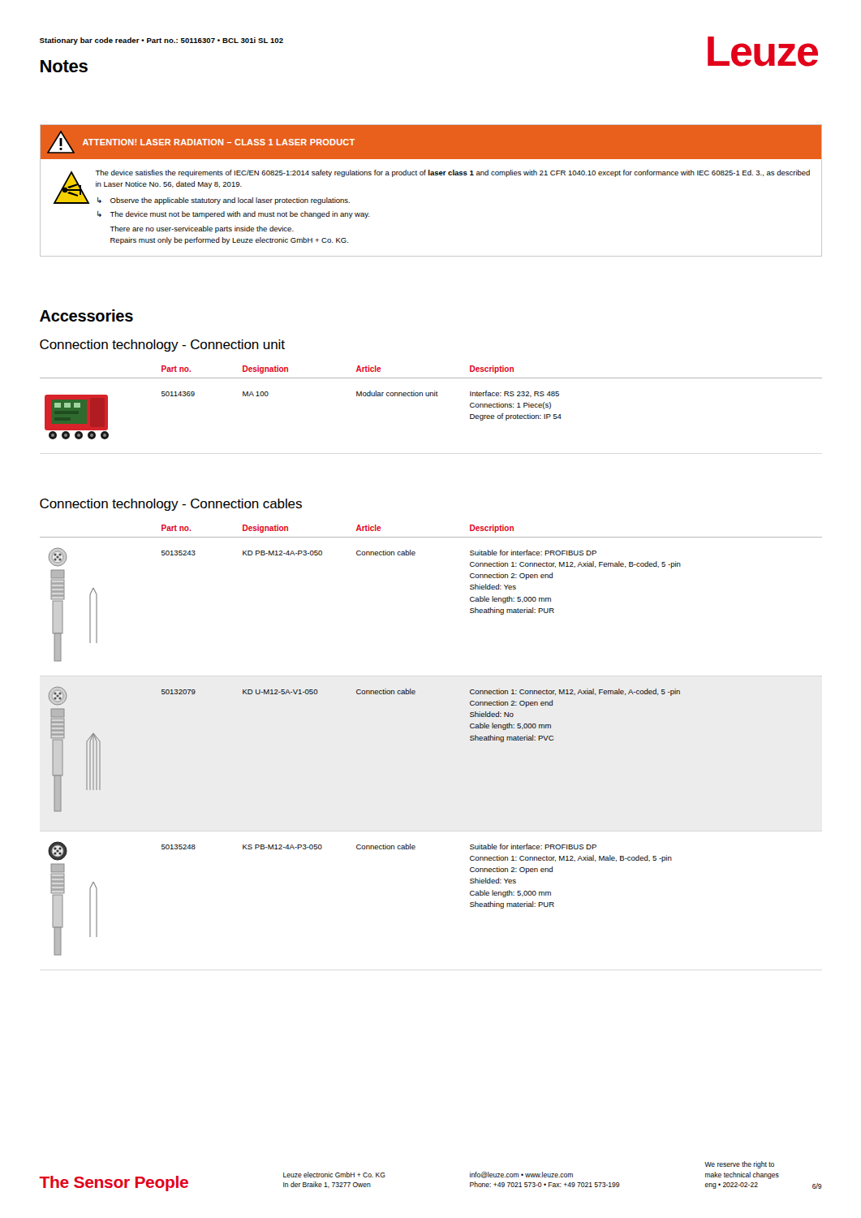Stationary bar code reader • Part no.: 50116307 • BCL 301i SL 102
Notes
Leuze
ATTENTION! LASER RADIATION – CLASS 1 LASER PRODUCT
The device satisfies the requirements of IEC/EN 60825-1:2014 safety regulations for a product of laser class 1 and complies with 21 CFR 1040.10 except for conformance with IEC 60825-1 Ed. 3., as described in Laser Notice No. 56, dated May 8, 2019.
↳
Observe the applicable statutory and local laser protection regulations.
↳
The device must not be tampered with and must not be changed in any way.
There are no user-serviceable parts inside the device.
Repairs must only be performed by Leuze electronic GmbH + Co. KG.
Accessories
Connection technology - Connection unit
| | Part no. | Designation | Article | Description |
| --- | --- | --- | --- | --- |
| | 50114369 | MA 100 | Modular connection unit | Interface: RS 232, RS 485 Connections: 1 Piece(s) Degree of protection: IP 54 |
Connection technology - Connection cables
| | Part no. | Designation | Article | Description |
| --- | --- | --- | --- | --- |
| | 50135243 | KD PB-M12-4A-P3-050 | Connection cable | Suitable for interface: PROFIBUS DP Connection 1: Connector, M12, Axial, Female, B-coded, 5 -pin Connection 2: Open end Shielded: Yes Cable length: 5,000 mm Sheathing material: PUR |
| | 50132079 | KD U-M12-5A-V1-050 | Connection cable | Connection 1: Connector, M12, Axial, Female, A-coded, 5 -pin Connection 2: Open end Shielded: No Cable length: 5,000 mm Sheathing material: PVC |
| | 50135248 | KS PB-M12-4A-P3-050 | Connection cable | Suitable for interface: PROFIBUS DP Connection 1: Connector, M12, Axial, Male, B-coded, 5 -pin Connection 2: Open end Shielded: Yes Cable length: 5,000 mm Sheathing material: PUR |
The Sensor People
Leuze electronic GmbH + Co. KG
In der Braike 1, 73277 Owen
info@leuze.com • www.leuze.com
Phone: +49 7021 573-0 • Fax: +49 7021 573-199
We reserve the right to make technical changes
eng • 2022-02-22
6/9